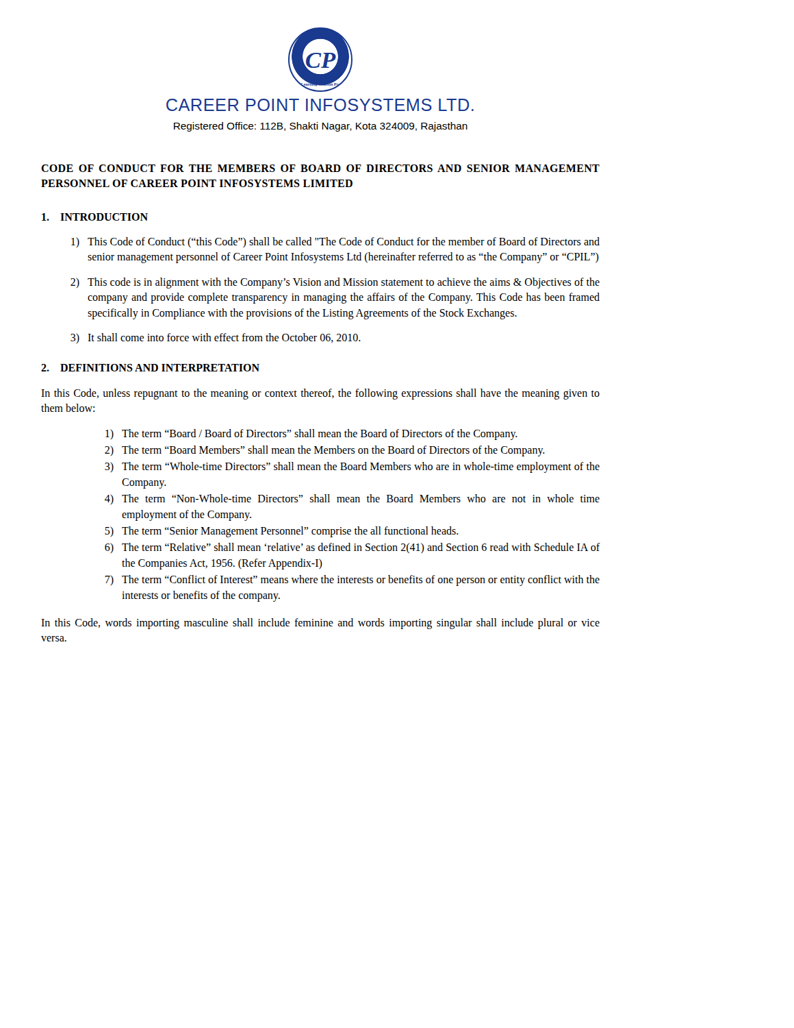Your Learning Solution Provider
CAREER POINT INFOSYSTEMS LTD.
Registered Office: 112B, Shakti Nagar, Kota 324009, Rajasthan
Code of Conduct for the Members of Board of Directors and Senior Management Personnel of Career Point Infosystems Limited
1.
INTRODUCTION
This Code of Conduct (“this Code”) shall be called "The Code of Conduct for the member of Board of Directors and senior management personnel of Career Point Infosystems Ltd (hereinafter referred to as “the Company” or “CPIL”)
This code is in alignment with the Company’s Vision and Mission statement to achieve the aims & Objectives of the company and provide complete transparency in managing the affairs of the Company. This Code has been framed specifically in Compliance with the provisions of the Listing Agreements of the Stock Exchanges.
It shall come into force with effect from the October 06, 2010.
2.
DEFINITIONS AND INTERPRETATION
In this Code, unless repugnant to the meaning or context thereof, the following expressions shall have the meaning given to them below:
The term “Board / Board of Directors” shall mean the Board of Directors of the Company.
The term “Board Members” shall mean the Members on the Board of Directors of the Company.
The term “Whole-time Directors” shall mean the Board Members who are in whole-time employment of the Company.
The term “Non-Whole-time Directors” shall mean the Board Members who are not in whole time employment of the Company.
The term “Senior Management Personnel” comprise the all functional heads.
The term “Relative” shall mean ‘relative’ as defined in Section 2(41) and Section 6 read with Schedule IA of the Companies Act, 1956. (Refer Appendix-I)
The term “Conflict of Interest” means where the interests or benefits of one person or entity conflict with the interests or benefits of the company.
In this Code, words importing masculine shall include feminine and words importing singular shall include plural or vice versa.